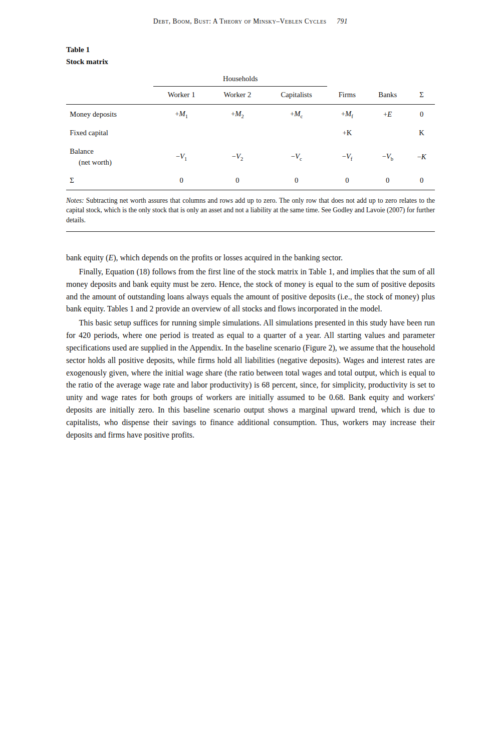Debt, Boom, Bust: A Theory of Minsky–Veblen Cycles791
Table 1
Stock matrix
| | Households | | | |
| --- | --- | --- | --- | --- |
| | Worker 1 | Worker 2 | Capitalists | Firms | Banks | Σ |
| Money deposits | + M 1 | + M 2 | + M c | + M f | + E | 0 |
| Fixed capital | | | | +K | | K |
| Balance (net worth) | − V 1 | − V 2 | − V c | − V f | − V b | − K |
| Σ | 0 | 0 | 0 | 0 | 0 | 0 |
Notes: Subtracting net worth assures that columns and rows add up to zero. The only row that does not add up to zero relates to the capital stock, which is the only stock that is only an asset and not a liability at the same time. See Godley and Lavoie (2007) for further details.
bank equity (E), which depends on the profits or losses acquired in the banking sector.
Finally, Equation (18) follows from the first line of the stock matrix in Table 1, and implies that the sum of all money deposits and bank equity must be zero. Hence, the stock of money is equal to the sum of positive deposits and the amount of outstanding loans always equals the amount of positive deposits (i.e., the stock of money) plus bank equity. Tables 1 and 2 provide an overview of all stocks and flows incorporated in the model.
This basic setup suffices for running simple simulations. All simulations presented in this study have been run for 420 periods, where one period is treated as equal to a quarter of a year. All starting values and parameter specifications used are supplied in the Appendix. In the baseline scenario (Figure 2), we assume that the household sector holds all positive deposits, while firms hold all liabilities (negative deposits). Wages and interest rates are exogenously given, where the initial wage share (the ratio between total wages and total output, which is equal to the ratio of the average wage rate and labor productivity) is 68 percent, since, for simplicity, productivity is set to unity and wage rates for both groups of workers are initially assumed to be 0.68. Bank equity and workers' deposits are initially zero. In this baseline scenario output shows a marginal upward trend, which is due to capitalists, who dispense their savings to finance additional consumption. Thus, workers may increase their deposits and firms have positive profits.